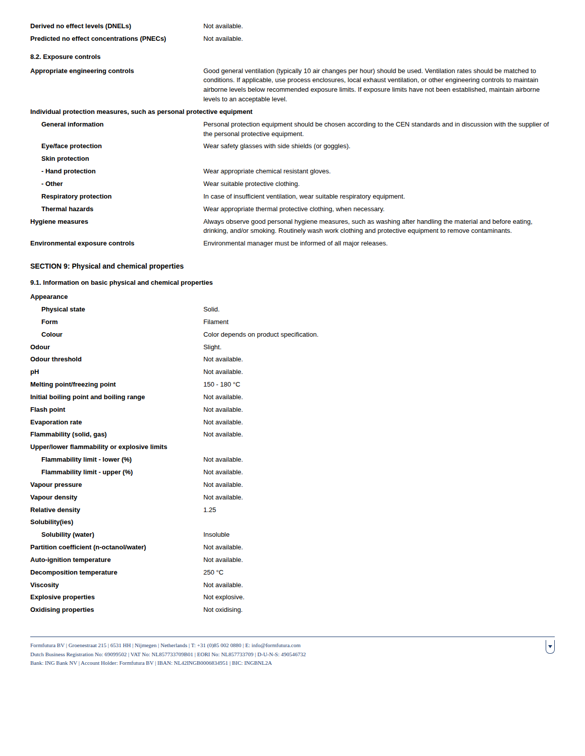| Derived no effect levels (DNELs) | Not available. |
| Predicted no effect concentrations (PNECs) | Not available. |
8.2. Exposure controls
| Appropriate engineering controls | Good general ventilation (typically 10 air changes per hour) should be used. Ventilation rates should be matched to conditions. If applicable, use process enclosures, local exhaust ventilation, or other engineering controls to maintain airborne levels below recommended exposure limits. If exposure limits have not been established, maintain airborne levels to an acceptable level. |
| Individual protection measures, such as personal protective equipment |
| General information | Personal protection equipment should be chosen according to the CEN standards and in discussion with the supplier of the personal protective equipment. |
| Eye/face protection | Wear safety glasses with side shields (or goggles). |
| Skin protection | |
| - Hand protection | Wear appropriate chemical resistant gloves. |
| - Other | Wear suitable protective clothing. |
| Respiratory protection | In case of insufficient ventilation, wear suitable respiratory equipment. |
| Thermal hazards | Wear appropriate thermal protective clothing, when necessary. |
| Hygiene measures | Always observe good personal hygiene measures, such as washing after handling the material and before eating, drinking, and/or smoking. Routinely wash work clothing and protective equipment to remove contaminants. |
| Environmental exposure controls | Environmental manager must be informed of all major releases. |
SECTION 9: Physical and chemical properties
9.1. Information on basic physical and chemical properties
| Appearance | |
| Physical state | Solid. |
| Form | Filament |
| Colour | Color depends on product specification. |
| Odour | Slight. |
| Odour threshold | Not available. |
| pH | Not available. |
| Melting point/freezing point | 150 - 180 °C |
| Initial boiling point and boiling range | Not available. |
| Flash point | Not available. |
| Evaporation rate | Not available. |
| Flammability (solid, gas) | Not available. |
| Upper/lower flammability or explosive limits | |
| Flammability limit - lower (%) | Not available. |
| Flammability limit - upper (%) | Not available. |
| Vapour pressure | Not available. |
| Vapour density | Not available. |
| Relative density | 1.25 |
| Solubility(ies) | |
| Solubility (water) | Insoluble |
| Partition coefficient (n-octanol/water) | Not available. |
| Auto-ignition temperature | Not available. |
| Decomposition temperature | 250 °C |
| Viscosity | Not available. |
| Explosive properties | Not explosive. |
| Oxidising properties | Not oxidising. |
Formfutura BV | Groenestraat 215 | 6531 HH | Nijmegen | Netherlands | T: +31 (0)85 002 0880 | E: info@formfutura.com
Dutch Business Registration No: 69099502 | VAT No: NL857733709B01 | EORI No: NL857733709 | D-U-N-S: 490546732
Bank: ING Bank NV | Account Holder: Formfutura BV | IBAN: NL42INGB0006834951 | BIC: INGBNL2A